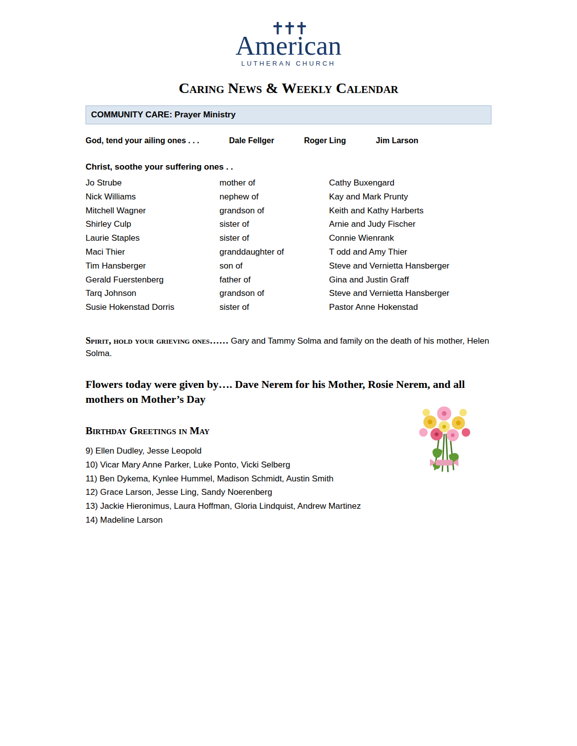✝✝✝
American
LUTHERAN CHURCH
Caring News & Weekly Calendar
COMMUNITY CARE: Prayer Ministry
God, tend your ailing ones . . . Dale Fellger Roger Ling Jim Larson
Christ, soothe your suffering ones . .
| Jo Strube | mother of | Cathy Buxengard |
| Nick Williams | nephew of | Kay and Mark Prunty |
| Mitchell Wagner | grandson of | Keith and Kathy Harberts |
| Shirley Culp | sister of | Arnie and Judy Fischer |
| Laurie Staples | sister of | Connie Wienrank |
| Maci Thier | granddaughter of | T odd and Amy Thier |
| Tim Hansberger | son of | Steve and Vernietta Hansberger |
| Gerald Fuerstenberg | father of | Gina and Justin Graff |
| Tarq Johnson | grandson of | Steve and Vernietta Hansberger |
| Susie Hokenstad Dorris | sister of | Pastor Anne Hokenstad |
Spirit, hold your grieving ones…… Gary and Tammy Solma and family on the death of his mother, Helen Solma.
Flowers today were given by…. Dave Nerem for his Mother, Rosie Nerem, and all mothers on Mother’s Day
Birthday Greetings in May
9) Ellen Dudley, Jesse Leopold
10) Vicar Mary Anne Parker, Luke Ponto, Vicki Selberg
11) Ben Dykema, Kynlee Hummel, Madison Schmidt, Austin Smith
12) Grace Larson, Jesse Ling, Sandy Noerenberg
13) Jackie Hieronimus, Laura Hoffman, Gloria Lindquist, Andrew Martinez
14) Madeline Larson